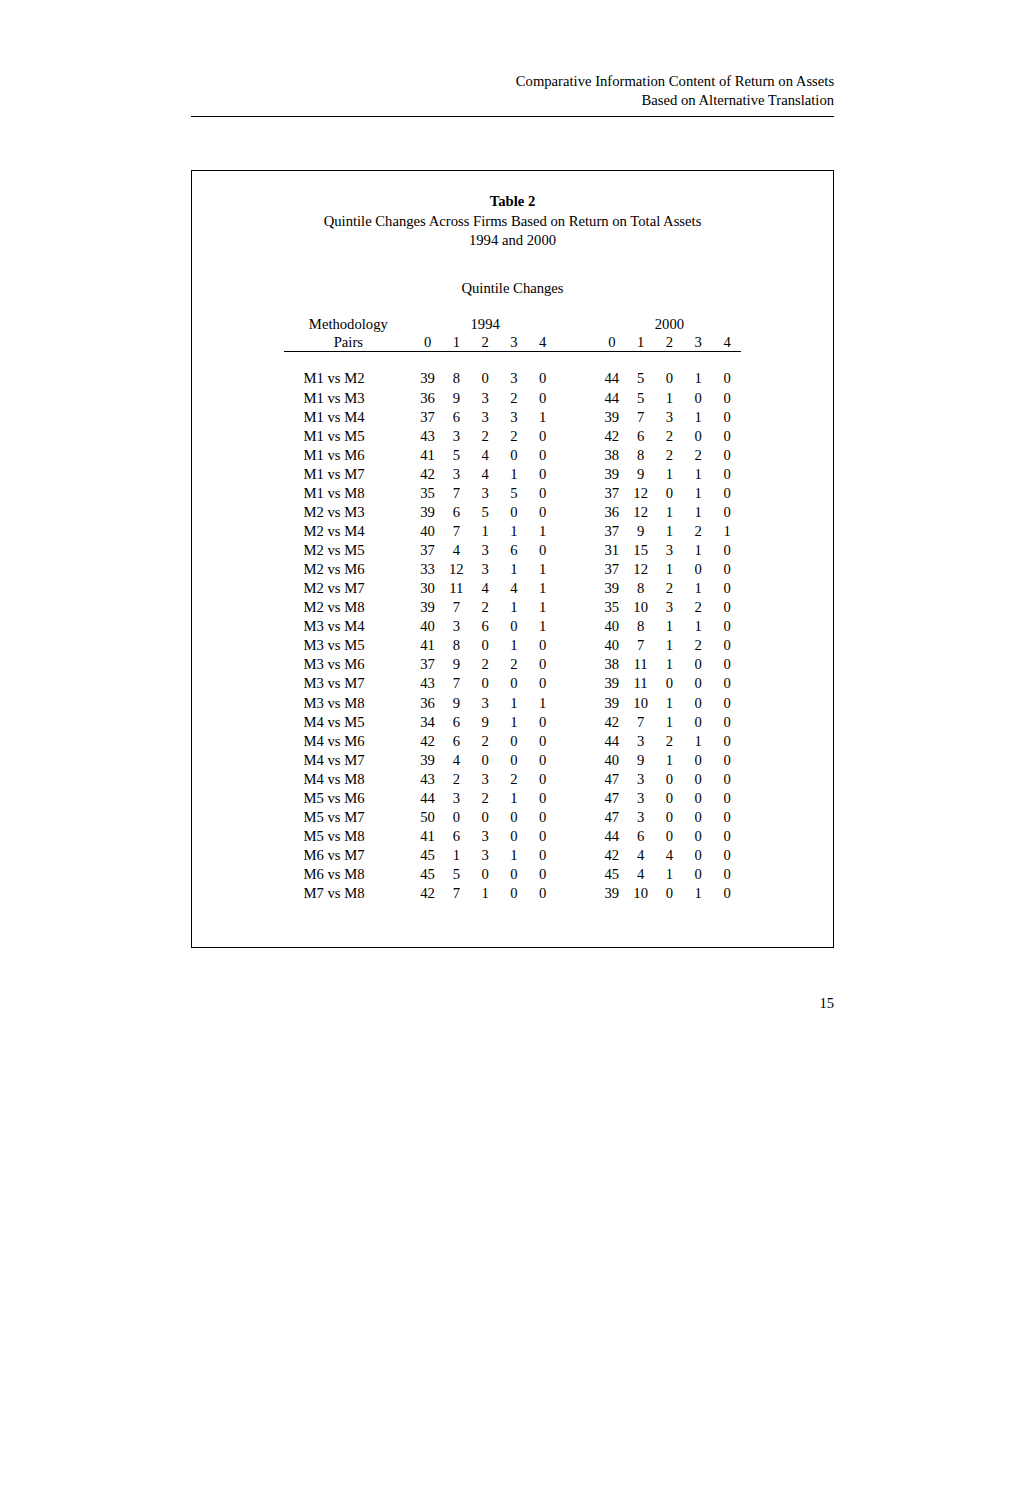Comparative Information Content of Return on Assets Based on Alternative Translation
Table 2
Quintile Changes Across Firms Based on Return on Total Assets
1994 and 2000
Quintile Changes
| Methodology | 1994 | | 2000 |
| --- | --- | --- | --- |
| Pairs | 0 | 1 | 2 | 3 | 4 | | 0 | 1 | 2 | 3 | 4 |
| M1 vs M2 | 39 | 8 | 0 | 3 | 0 | | 44 | 5 | 0 | 1 | 0 |
| M1 vs M3 | 36 | 9 | 3 | 2 | 0 | | 44 | 5 | 1 | 0 | 0 |
| M1 vs M4 | 37 | 6 | 3 | 3 | 1 | | 39 | 7 | 3 | 1 | 0 |
| M1 vs M5 | 43 | 3 | 2 | 2 | 0 | | 42 | 6 | 2 | 0 | 0 |
| M1 vs M6 | 41 | 5 | 4 | 0 | 0 | | 38 | 8 | 2 | 2 | 0 |
| M1 vs M7 | 42 | 3 | 4 | 1 | 0 | | 39 | 9 | 1 | 1 | 0 |
| M1 vs M8 | 35 | 7 | 3 | 5 | 0 | | 37 | 12 | 0 | 1 | 0 |
| M2 vs M3 | 39 | 6 | 5 | 0 | 0 | | 36 | 12 | 1 | 1 | 0 |
| M2 vs M4 | 40 | 7 | 1 | 1 | 1 | | 37 | 9 | 1 | 2 | 1 |
| M2 vs M5 | 37 | 4 | 3 | 6 | 0 | | 31 | 15 | 3 | 1 | 0 |
| M2 vs M6 | 33 | 12 | 3 | 1 | 1 | | 37 | 12 | 1 | 0 | 0 |
| M2 vs M7 | 30 | 11 | 4 | 4 | 1 | | 39 | 8 | 2 | 1 | 0 |
| M2 vs M8 | 39 | 7 | 2 | 1 | 1 | | 35 | 10 | 3 | 2 | 0 |
| M3 vs M4 | 40 | 3 | 6 | 0 | 1 | | 40 | 8 | 1 | 1 | 0 |
| M3 vs M5 | 41 | 8 | 0 | 1 | 0 | | 40 | 7 | 1 | 2 | 0 |
| M3 vs M6 | 37 | 9 | 2 | 2 | 0 | | 38 | 11 | 1 | 0 | 0 |
| M3 vs M7 | 43 | 7 | 0 | 0 | 0 | | 39 | 11 | 0 | 0 | 0 |
| M3 vs M8 | 36 | 9 | 3 | 1 | 1 | | 39 | 10 | 1 | 0 | 0 |
| M4 vs M5 | 34 | 6 | 9 | 1 | 0 | | 42 | 7 | 1 | 0 | 0 |
| M4 vs M6 | 42 | 6 | 2 | 0 | 0 | | 44 | 3 | 2 | 1 | 0 |
| M4 vs M7 | 39 | 4 | 0 | 0 | 0 | | 40 | 9 | 1 | 0 | 0 |
| M4 vs M8 | 43 | 2 | 3 | 2 | 0 | | 47 | 3 | 0 | 0 | 0 |
| M5 vs M6 | 44 | 3 | 2 | 1 | 0 | | 47 | 3 | 0 | 0 | 0 |
| M5 vs M7 | 50 | 0 | 0 | 0 | 0 | | 47 | 3 | 0 | 0 | 0 |
| M5 vs M8 | 41 | 6 | 3 | 0 | 0 | | 44 | 6 | 0 | 0 | 0 |
| M6 vs M7 | 45 | 1 | 3 | 1 | 0 | | 42 | 4 | 4 | 0 | 0 |
| M6 vs M8 | 45 | 5 | 0 | 0 | 0 | | 45 | 4 | 1 | 0 | 0 |
| M7 vs M8 | 42 | 7 | 1 | 0 | 0 | | 39 | 10 | 0 | 1 | 0 |
15